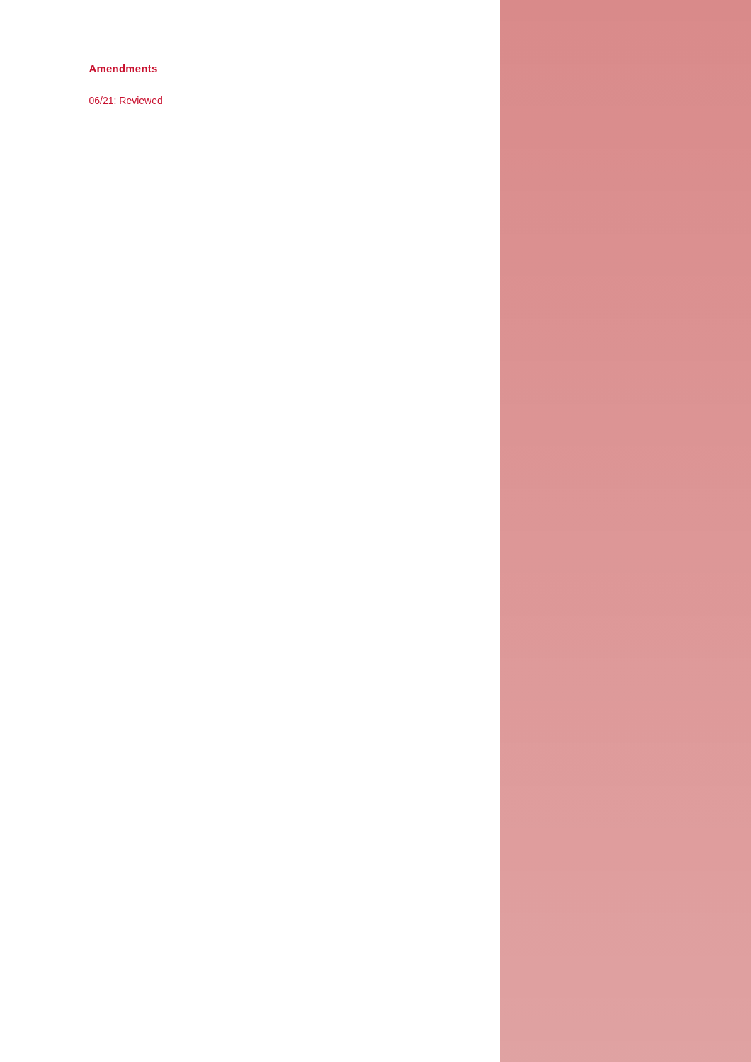Amendments
06/21: Reviewed